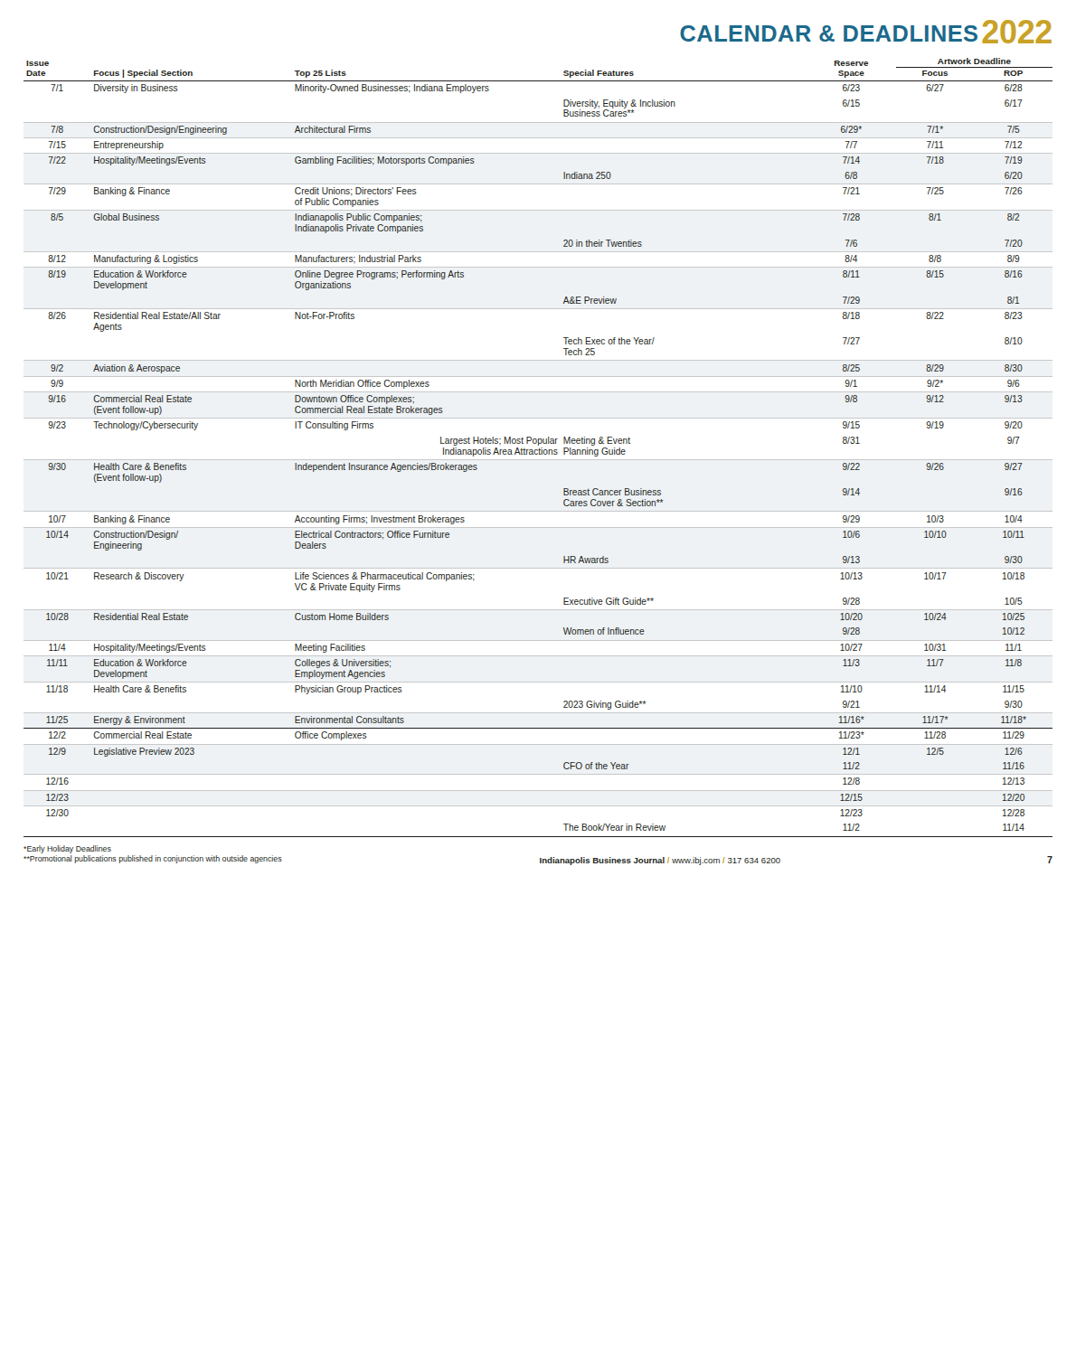Calendar & Deadlines 2022
| Issue Date | Focus / Special Section | Top 25 Lists | Special Features | Reserve Space | Artwork Deadline |
| --- | --- | --- | --- | --- | --- |
| Focus | ROP |
| 7/1 | Diversity in Business | Minority-Owned Businesses; Indiana Employers | | 6/23 | 6/27 | 6/28 |
| | | | Diversity, Equity & Inclusion Business Cares** | 6/15 | | 6/17 |
| 7/8 | Construction/Design/Engineering | Architectural Firms | | 6/29* | 7/1* | 7/5 |
| 7/15 | Entrepreneurship | | | 7/7 | 7/11 | 7/12 |
| 7/22 | Hospitality/Meetings/Events | Gambling Facilities; Motorsports Companies | | 7/14 | 7/18 | 7/19 |
| | | | Indiana 250 | 6/8 | | 6/20 |
| 7/29 | Banking & Finance | Credit Unions; Directors' Fees of Public Companies | | 7/21 | 7/25 | 7/26 |
| 8/5 | Global Business | Indianapolis Public Companies; Indianapolis Private Companies | | 7/28 | 8/1 | 8/2 |
| | | | 20 in their Twenties | 7/6 | | 7/20 |
| 8/12 | Manufacturing & Logistics | Manufacturers; Industrial Parks | | 8/4 | 8/8 | 8/9 |
| 8/19 | Education & Workforce Development | Online Degree Programs; Performing Arts Organizations | | 8/11 | 8/15 | 8/16 |
| | | | A&E Preview | 7/29 | | 8/1 |
| 8/26 | Residential Real Estate/All Star Agents | Not-For-Profits | | 8/18 | 8/22 | 8/23 |
| | | | Tech Exec of the Year/ Tech 25 | 7/27 | | 8/10 |
| 9/2 | Aviation & Aerospace | | | 8/25 | 8/29 | 8/30 |
| 9/9 | | North Meridian Office Complexes | | 9/1 | 9/2* | 9/6 |
| 9/16 | Commercial Real Estate (Event follow-up) | Downtown Office Complexes; Commercial Real Estate Brokerages | | 9/8 | 9/12 | 9/13 |
| 9/23 | Technology/Cybersecurity | IT Consulting Firms | | 9/15 | 9/19 | 9/20 |
| | | Largest Hotels; Most Popular Indianapolis Area Attractions | Meeting & Event Planning Guide | 8/31 | | 9/7 |
| 9/30 | Health Care & Benefits (Event follow-up) | Independent Insurance Agencies/Brokerages | | 9/22 | 9/26 | 9/27 |
| | | | Breast Cancer Business Cares Cover & Section** | 9/14 | | 9/16 |
| 10/7 | Banking & Finance | Accounting Firms; Investment Brokerages | | 9/29 | 10/3 | 10/4 |
| 10/14 | Construction/Design/ Engineering | Electrical Contractors; Office Furniture Dealers | | 10/6 | 10/10 | 10/11 |
| | | | HR Awards | 9/13 | | 9/30 |
| 10/21 | Research & Discovery | Life Sciences & Pharmaceutical Companies; VC & Private Equity Firms | | 10/13 | 10/17 | 10/18 |
| | | | Executive Gift Guide** | 9/28 | | 10/5 |
| 10/28 | Residential Real Estate | Custom Home Builders | | 10/20 | 10/24 | 10/25 |
| | | | Women of Influence | 9/28 | | 10/12 |
| 11/4 | Hospitality/Meetings/Events | Meeting Facilities | | 10/27 | 10/31 | 11/1 |
| 11/11 | Education & Workforce Development | Colleges & Universities; Employment Agencies | | 11/3 | 11/7 | 11/8 |
| 11/18 | Health Care & Benefits | Physician Group Practices | | 11/10 | 11/14 | 11/15 |
| | | | 2023 Giving Guide** | 9/21 | | 9/30 |
| 11/25 | Energy & Environment | Environmental Consultants | | 11/16* | 11/17* | 11/18* |
| 12/2 | Commercial Real Estate | Office Complexes | | 11/23* | 11/28 | 11/29 |
| 12/9 | Legislative Preview 2023 | | | 12/1 | 12/5 | 12/6 |
| | | | CFO of the Year | 11/2 | | 11/16 |
| 12/16 | | | | 12/8 | | 12/13 |
| 12/23 | | | | 12/15 | | 12/20 |
| 12/30 | | | | 12/23 | | 12/28 |
| | | | The Book/Year in Review | 11/2 | | 11/14 |
*Early Holiday Deadlines
**Promotional publications published in conjunction with outside agencies
Indianapolis Business Journal / www.ibj.com / 317 634 6200
7